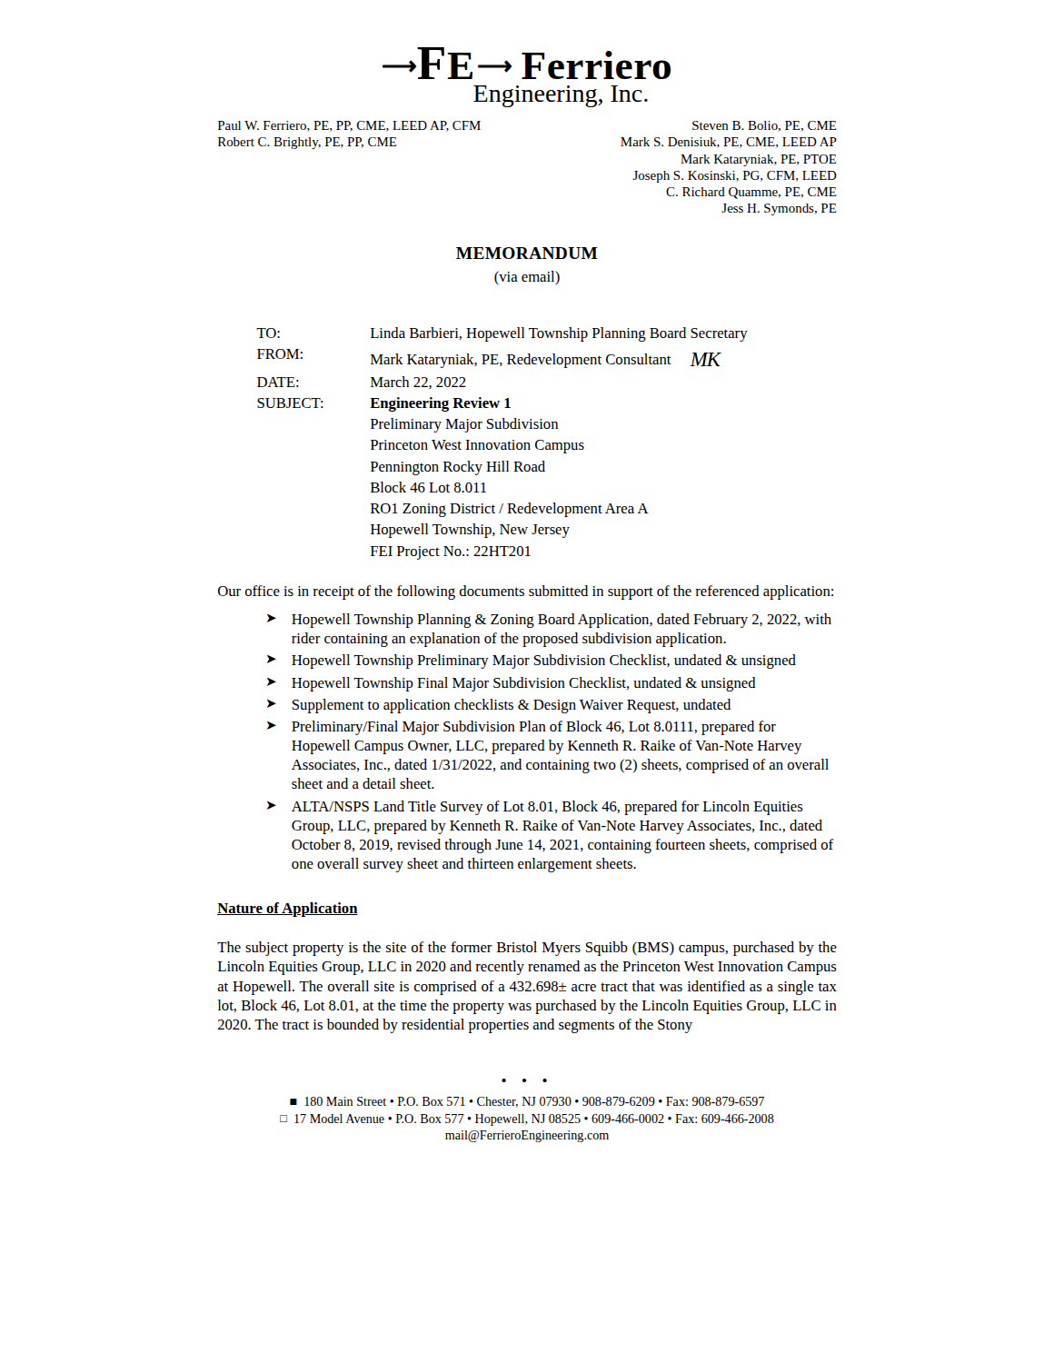⟶FE⟶ Ferriero
Engineering, Inc.
| Paul W. Ferriero, PE, PP, CME, LEED AP, CFM | Steven B. Bolio, PE, CME |
| Robert C. Brightly, PE, PP, CME | Mark S. Denisiuk, PE, CME, LEED AP |
| | Mark Kataryniak, PE, PTOE |
| | Joseph S. Kosinski, PG, CFM, LEED |
| | C. Richard Quamme, PE, CME |
| | Jess H. Symonds, PE |
MEMORANDUM
(via email)
| TO: | Linda Barbieri, Hopewell Township Planning Board Secretary |
| FROM: | Mark Kataryniak, PE, Redevelopment Consultant MK |
| DATE: | March 22, 2022 |
| SUBJECT: | Engineering Review 1 |
| | Preliminary Major Subdivision |
| | Princeton West Innovation Campus |
| | Pennington Rocky Hill Road |
| | Block 46 Lot 8.011 |
| | RO1 Zoning District / Redevelopment Area A |
| | Hopewell Township, New Jersey |
| | FEI Project No.: 22HT201 |
Our office is in receipt of the following documents submitted in support of the referenced application:
Hopewell Township Planning & Zoning Board Application, dated February 2, 2022, with rider containing an explanation of the proposed subdivision application.
Hopewell Township Preliminary Major Subdivision Checklist, undated & unsigned
Hopewell Township Final Major Subdivision Checklist, undated & unsigned
Supplement to application checklists & Design Waiver Request, undated
Preliminary/Final Major Subdivision Plan of Block 46, Lot 8.0111, prepared for Hopewell Campus Owner, LLC, prepared by Kenneth R. Raike of Van-Note Harvey Associates, Inc., dated 1/31/2022, and containing two (2) sheets, comprised of an overall sheet and a detail sheet.
ALTA/NSPS Land Title Survey of Lot 8.01, Block 46, prepared for Lincoln Equities Group, LLC, prepared by Kenneth R. Raike of Van-Note Harvey Associates, Inc., dated October 8, 2019, revised through June 14, 2021, containing fourteen sheets, comprised of one overall survey sheet and thirteen enlargement sheets.
Nature of Application
The subject property is the site of the former Bristol Myers Squibb (BMS) campus, purchased by the Lincoln Equities Group, LLC in 2020 and recently renamed as the Princeton West Innovation Campus at Hopewell. The overall site is comprised of a 432.698± acre tract that was identified as a single tax lot, Block 46, Lot 8.01, at the time the property was purchased by the Lincoln Equities Group, LLC in 2020. The tract is bounded by residential properties and segments of the Stony
• • •
■ 180 Main Street • P.O. Box 571 • Chester, NJ 07930 • 908-879-6209 • Fax: 908-879-6597
□ 17 Model Avenue • P.O. Box 577 • Hopewell, NJ 08525 • 609-466-0002 • Fax: 609-466-2008
mail@FerrieroEngineering.com